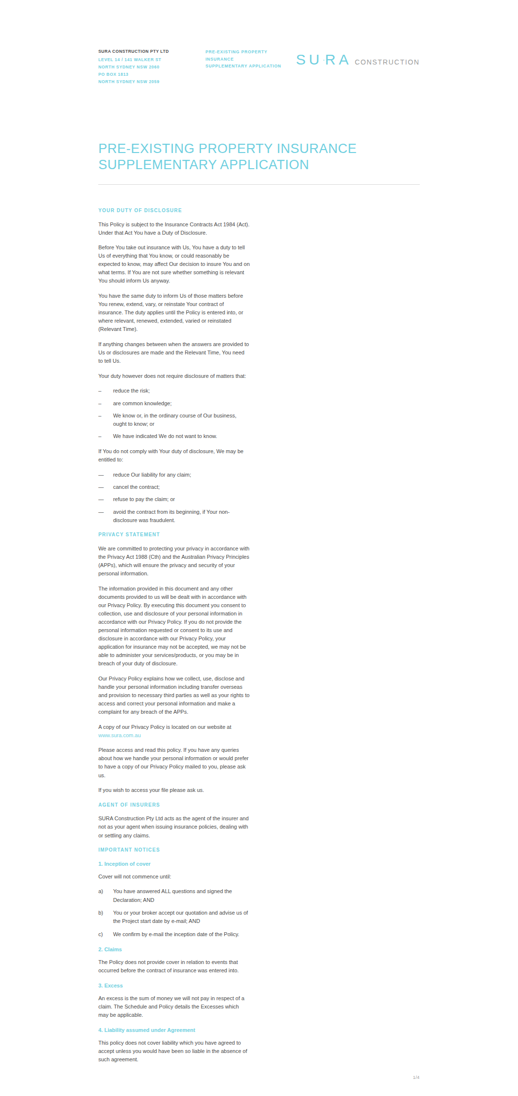SURA Construction Pty Ltd Level 14 / 141 Walker St
North Sydney NSW 2060
PO Box 1813
North Sydney NSW 2059
Pre-existing Property Insurance
Supplementary Application
SU·RA CONSTRUCTION
Pre-existing Property Insurance
Supplementary Application
Your Duty of Disclosure
This Policy is subject to the Insurance Contracts Act 1984 (Act). Under that Act You have a Duty of Disclosure.
Before You take out insurance with Us, You have a duty to tell Us of everything that You know, or could reasonably be expected to know, may affect Our decision to insure You and on what terms. If You are not sure whether something is relevant You should inform Us anyway.
You have the same duty to inform Us of those matters before You renew, extend, vary, or reinstate Your contract of insurance. The duty applies until the Policy is entered into, or where relevant, renewed, extended, varied or reinstated (Relevant Time).
If anything changes between when the answers are provided to Us or disclosures are made and the Relevant Time, You need to tell Us.
Your duty however does not require disclosure of matters that:
reduce the risk;
are common knowledge;
We know or, in the ordinary course of Our business, ought to know; or
We have indicated We do not want to know.
If You do not comply with Your duty of disclosure, We may be entitled to:
reduce Our liability for any claim;
cancel the contract;
refuse to pay the claim; or
avoid the contract from its beginning, if Your non-disclosure was fraudulent.
Privacy Statement
We are committed to protecting your privacy in accordance with the Privacy Act 1988 (Cth) and the Australian Privacy Principles (APPs), which will ensure the privacy and security of your personal information.
The information provided in this document and any other documents provided to us will be dealt with in accordance with our Privacy Policy. By executing this document you consent to collection, use and disclosure of your personal information in accordance with our Privacy Policy. If you do not provide the personal information requested or consent to its use and disclosure in accordance with our Privacy Policy, your application for insurance may not be accepted, we may not be able to administer your services/products, or you may be in breach of your duty of disclosure.
Our Privacy Policy explains how we collect, use, disclose and handle your personal information including transfer overseas and provision to necessary third parties as well as your rights to access and correct your personal information and make a complaint for any breach of the APPs.
A copy of our Privacy Policy is located on our website at www.sura.com.au
Please access and read this policy. If you have any queries about how we handle your personal information or would prefer to have a copy of our Privacy Policy mailed to you, please ask us.
If you wish to access your file please ask us.
Agent of Insurers
SURA Construction Pty Ltd acts as the agent of the insurer and not as your agent when issuing insurance policies, dealing with or settling any claims.
Important Notices
1. Inception of cover
Cover will not commence until:
You have answered ALL questions and signed the Declaration; AND
You or your broker accept our quotation and advise us of the Project start date by e-mail; AND
We confirm by e-mail the inception date of the Policy.
2. Claims
The Policy does not provide cover in relation to events that occurred before the contract of insurance was entered into.
3. Excess
An excess is the sum of money we will not pay in respect of a claim. The Schedule and Policy details the Excesses which may be applicable.
4. Liability assumed under Agreement
This policy does not cover liability which you have agreed to accept unless you would have been so liable in the absence of such agreement.
1/4